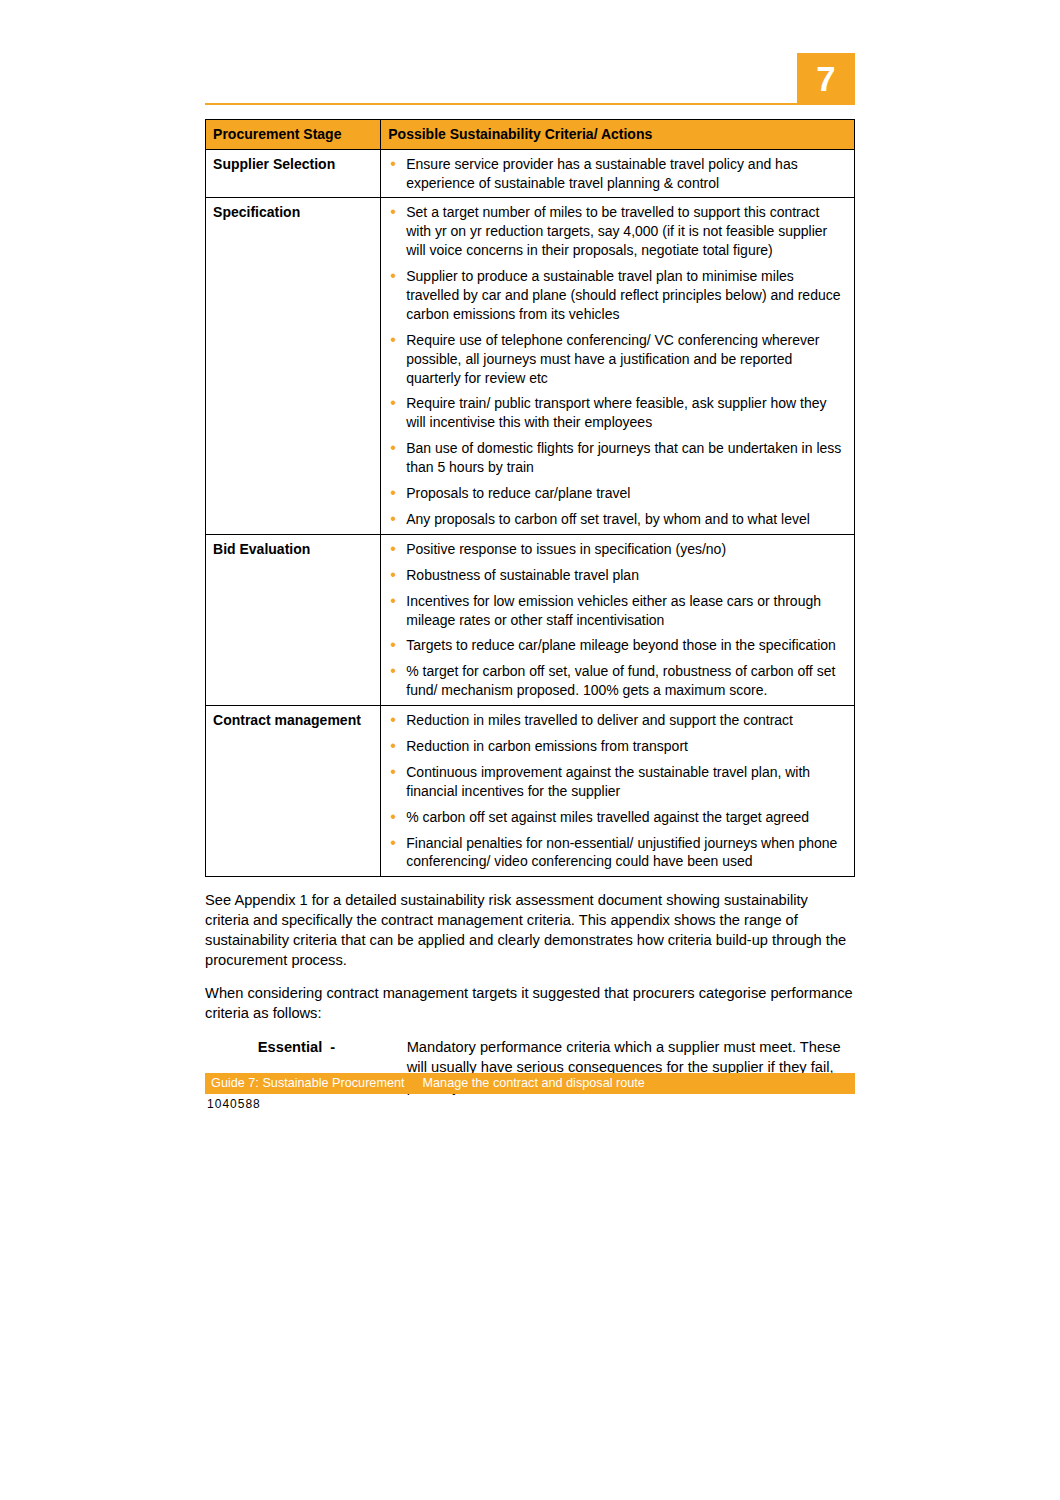7
| Procurement Stage | Possible Sustainability Criteria/ Actions |
| --- | --- |
| Supplier Selection | Ensure service provider has a sustainable travel policy and has experience of sustainable travel planning & control |
| Specification | Set a target number of miles to be travelled to support this contract with yr on yr reduction targets, say 4,000 (if it is not feasible supplier will voice concerns in their proposals, negotiate total figure) Supplier to produce a sustainable travel plan to minimise miles travelled by car and plane (should reflect principles below) and reduce carbon emissions from its vehicles Require use of telephone conferencing/ VC conferencing wherever possible, all journeys must have a justification and be reported quarterly for review etc Require train/ public transport where feasible, ask supplier how they will incentivise this with their employees Ban use of domestic flights for journeys that can be undertaken in less than 5 hours by train Proposals to reduce car/plane travel Any proposals to carbon off set travel, by whom and to what level |
| Bid Evaluation | Positive response to issues in specification (yes/no) Robustness of sustainable travel plan Incentives for low emission vehicles either as lease cars or through mileage rates or other staff incentivisation Targets to reduce car/plane mileage beyond those in the specification % target for carbon off set, value of fund, robustness of carbon off set fund/ mechanism proposed. 100% gets a maximum score. |
| Contract management | Reduction in miles travelled to deliver and support the contract Reduction in carbon emissions from transport Continuous improvement against the sustainable travel plan, with financial incentives for the supplier % carbon off set against miles travelled against the target agreed Financial penalties for non-essential/ unjustified journeys when phone conferencing/ video conferencing could have been used |
See Appendix 1 for a detailed sustainability risk assessment document showing sustainability criteria and specifically the contract management criteria. This appendix shows the range of sustainability criteria that can be applied and clearly demonstrates how criteria build-up through the procurement process.
When considering contract management targets it suggested that procurers categorise performance criteria as follows:
Essential -
Mandatory performance criteria which a supplier must meet. These will usually have serious consequences for the supplier if they fail, possibly even termination of the contract.
Guide 7: Sustainable Procurement Manage the contract and disposal route
1040588